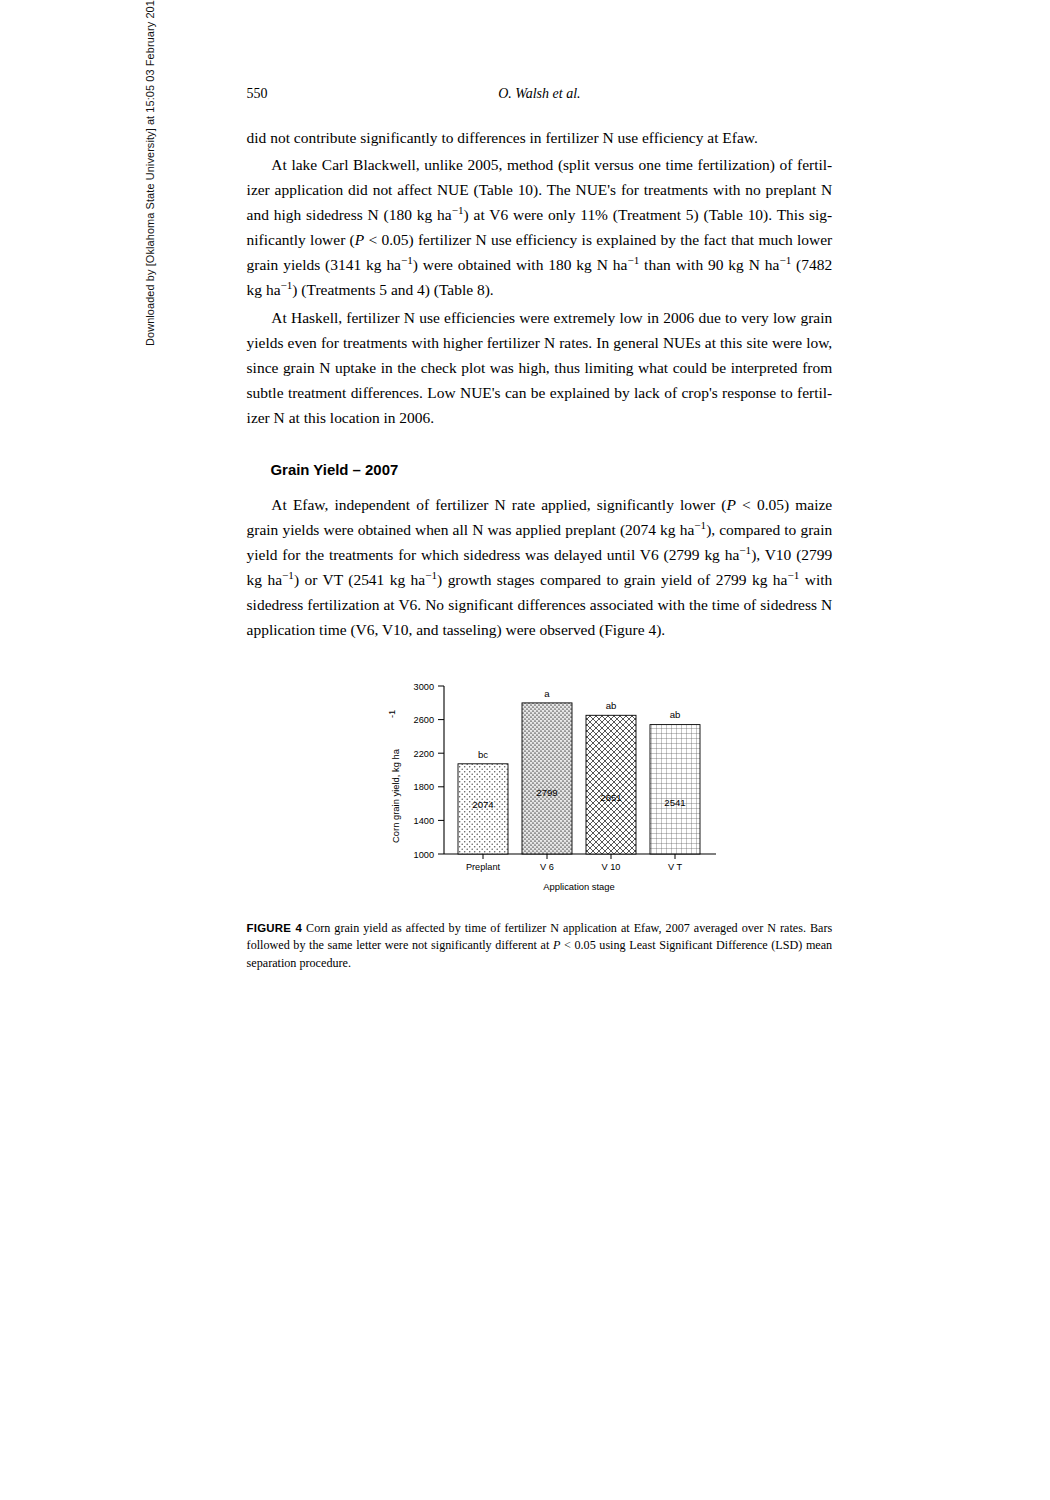Downloaded by [Oklahoma State University] at 15:05 03 February 2012
550
O. Walsh et al.
did not contribute significantly to differences in fertilizer N use efficiency at Efaw.
At lake Carl Blackwell, unlike 2005, method (split versus one time fertilization) of fertilizer application did not affect NUE (Table 10). The NUE's for treatments with no preplant N and high sidedress N (180 kg ha−1) at V6 were only 11% (Treatment 5) (Table 10). This significantly lower (P < 0.05) fertilizer N use efficiency is explained by the fact that much lower grain yields (3141 kg ha−1) were obtained with 180 kg N ha−1 than with 90 kg N ha−1 (7482 kg ha−1) (Treatments 5 and 4) (Table 8).
At Haskell, fertilizer N use efficiencies were extremely low in 2006 due to very low grain yields even for treatments with higher fertilizer N rates. In general NUEs at this site were low, since grain N uptake in the check plot was high, thus limiting what could be interpreted from subtle treatment differences. Low NUE's can be explained by lack of crop's response to fertilizer N at this location in 2006.
Grain Yield – 2007
At Efaw, independent of fertilizer N rate applied, significantly lower (P < 0.05) maize grain yields were obtained when all N was applied preplant (2074 kg ha−1), compared to grain yield for the treatments for which sidedress was delayed until V6 (2799 kg ha−1), V10 (2799 kg ha−1) or VT (2541 kg ha−1) growth stages compared to grain yield of 2799 kg ha−1 with sidedress fertilization at V6. No significant differences associated with the time of sidedress N application time (V6, V10, and tasseling) were observed (Figure 4).
Corn grain yield, kg ha -1 1000 1400 1800 2200 2600 3000 bc 2074 a 2799 ab 2651 ab 2541 Preplant V 6 V 10 V T Application stage
FIGURE 4 Corn grain yield as affected by time of fertilizer N application at Efaw, 2007 averaged over N rates. Bars followed by the same letter were not significantly different at P < 0.05 using Least Significant Difference (LSD) mean separation procedure.